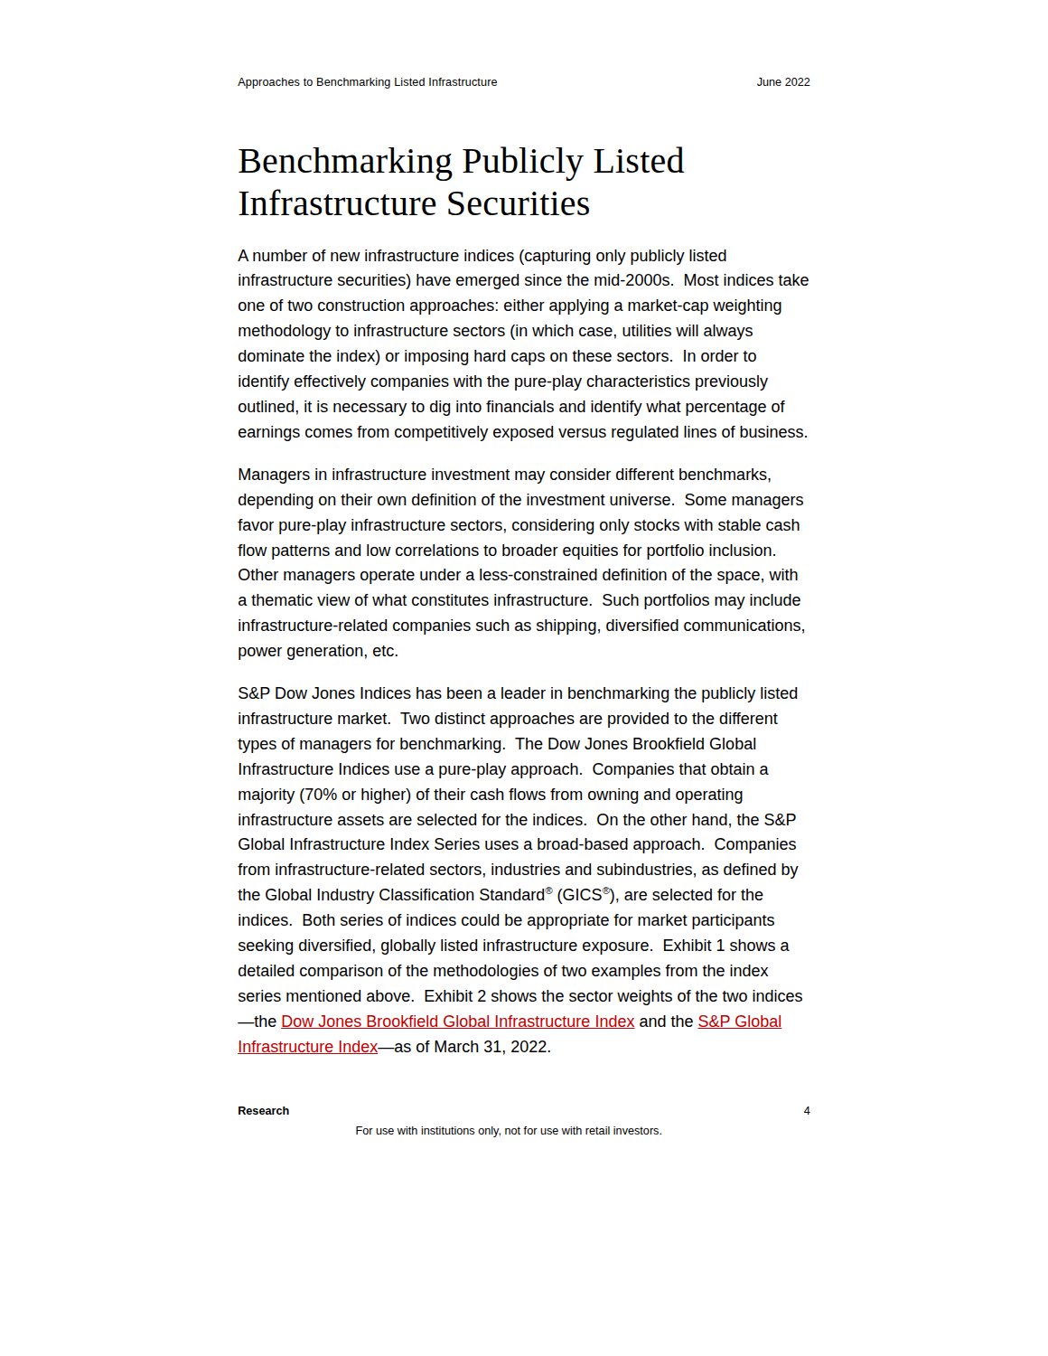Approaches to Benchmarking Listed Infrastructure June 2022
Benchmarking Publicly Listed Infrastructure Securities
A number of new infrastructure indices (capturing only publicly listed infrastructure securities) have emerged since the mid-2000s. Most indices take one of two construction approaches: either applying a market-cap weighting methodology to infrastructure sectors (in which case, utilities will always dominate the index) or imposing hard caps on these sectors. In order to identify effectively companies with the pure-play characteristics previously outlined, it is necessary to dig into financials and identify what percentage of earnings comes from competitively exposed versus regulated lines of business.
Managers in infrastructure investment may consider different benchmarks, depending on their own definition of the investment universe. Some managers favor pure-play infrastructure sectors, considering only stocks with stable cash flow patterns and low correlations to broader equities for portfolio inclusion. Other managers operate under a less-constrained definition of the space, with a thematic view of what constitutes infrastructure. Such portfolios may include infrastructure-related companies such as shipping, diversified communications, power generation, etc.
S&P Dow Jones Indices has been a leader in benchmarking the publicly listed infrastructure market. Two distinct approaches are provided to the different types of managers for benchmarking. The Dow Jones Brookfield Global Infrastructure Indices use a pure-play approach. Companies that obtain a majority (70% or higher) of their cash flows from owning and operating infrastructure assets are selected for the indices. On the other hand, the S&P Global Infrastructure Index Series uses a broad-based approach. Companies from infrastructure-related sectors, industries and subindustries, as defined by the Global Industry Classification Standard® (GICS®), are selected for the indices. Both series of indices could be appropriate for market participants seeking diversified, globally listed infrastructure exposure. Exhibit 1 shows a detailed comparison of the methodologies of two examples from the index series mentioned above. Exhibit 2 shows the sector weights of the two indices—the Dow Jones Brookfield Global Infrastructure Index and the S&P Global Infrastructure Index—as of March 31, 2022.
Research 4
For use with institutions only, not for use with retail investors.